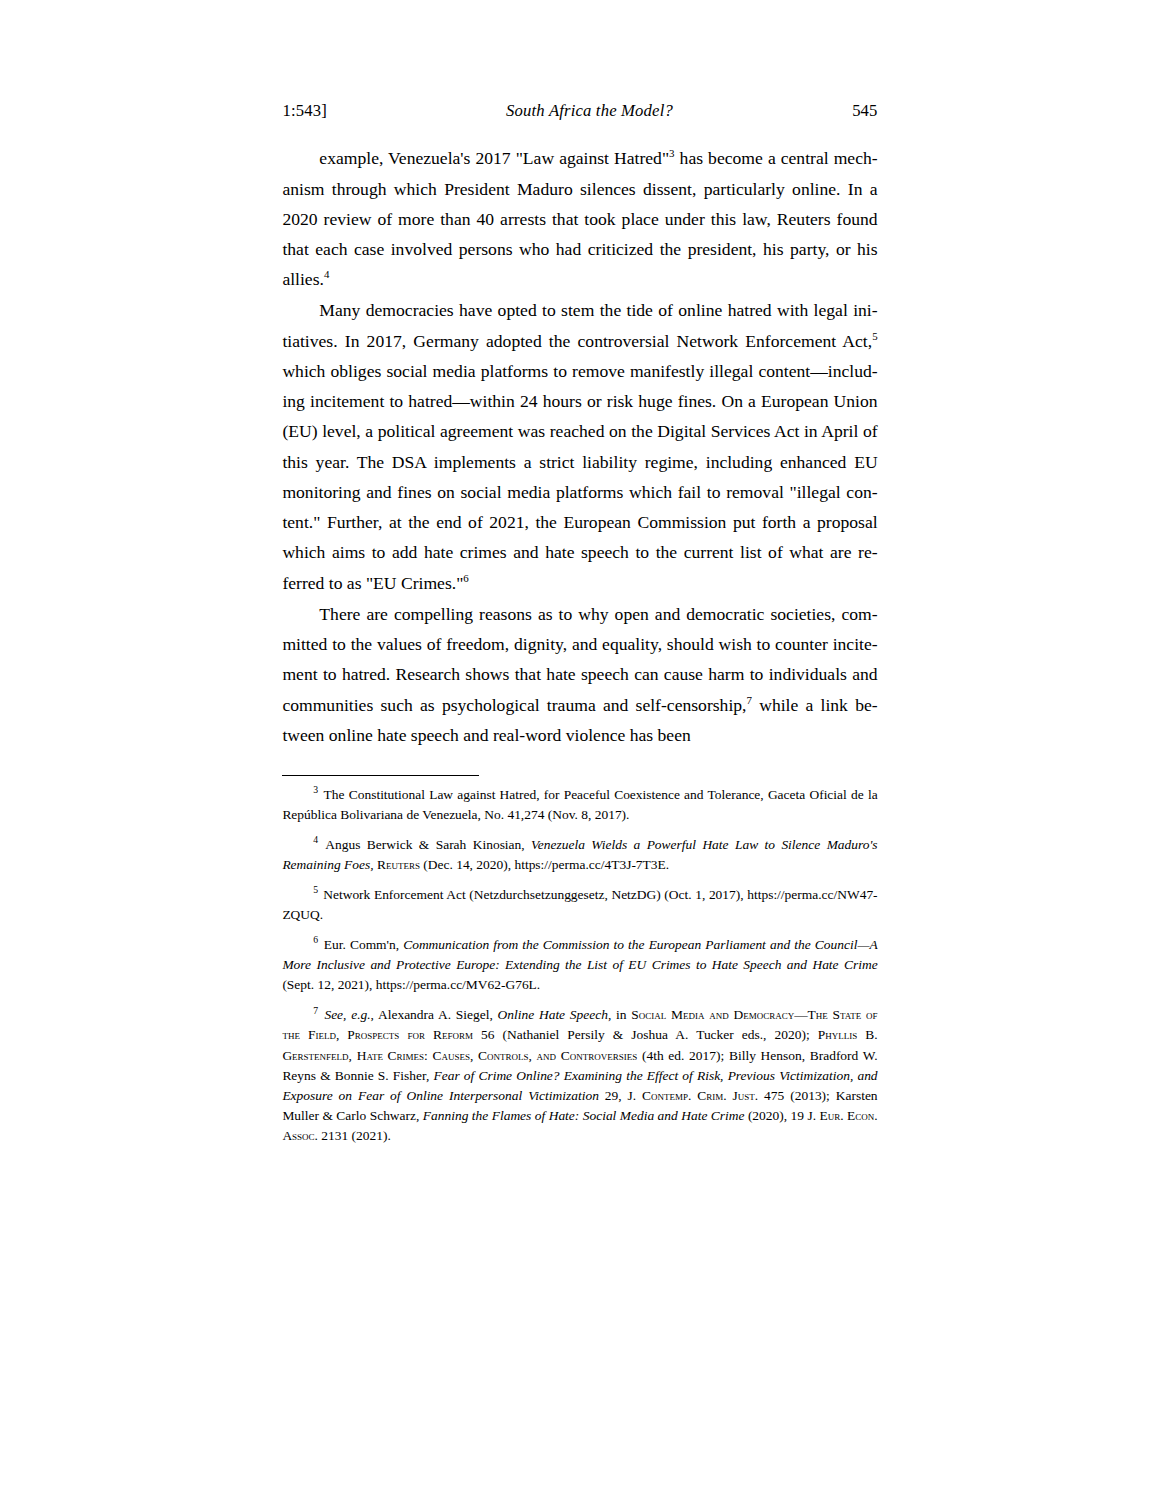1:543] South Africa the Model? 545
example, Venezuela's 2017 "Law against Hatred"3 has become a central mechanism through which President Maduro silences dissent, particularly online. In a 2020 review of more than 40 arrests that took place under this law, Reuters found that each case involved persons who had criticized the president, his party, or his allies.4
Many democracies have opted to stem the tide of online hatred with legal initiatives. In 2017, Germany adopted the controversial Network Enforcement Act,5 which obliges social media platforms to remove manifestly illegal content—including incitement to hatred—within 24 hours or risk huge fines. On a European Union (EU) level, a political agreement was reached on the Digital Services Act in April of this year. The DSA implements a strict liability regime, including enhanced EU monitoring and fines on social media platforms which fail to removal "illegal content." Further, at the end of 2021, the European Commission put forth a proposal which aims to add hate crimes and hate speech to the current list of what are referred to as "EU Crimes."6
There are compelling reasons as to why open and democratic societies, committed to the values of freedom, dignity, and equality, should wish to counter incitement to hatred. Research shows that hate speech can cause harm to individuals and communities such as psychological trauma and self-censorship,7 while a link between online hate speech and real-word violence has been
3 The Constitutional Law against Hatred, for Peaceful Coexistence and Tolerance, Gaceta Oficial de la República Bolivariana de Venezuela, No. 41,274 (Nov. 8, 2017).
4 Angus Berwick & Sarah Kinosian, Venezuela Wields a Powerful Hate Law to Silence Maduro's Remaining Foes, Reuters (Dec. 14, 2020), https://perma.cc/4T3J-7T3E.
5 Network Enforcement Act (Netzdurchsetzunggesetz, NetzDG) (Oct. 1, 2017), https://perma.cc/NW47-ZQUQ.
6 Eur. Comm'n, Communication from the Commission to the European Parliament and the Council—A More Inclusive and Protective Europe: Extending the List of EU Crimes to Hate Speech and Hate Crime (Sept. 12, 2021), https://perma.cc/MV62-G76L.
7 See, e.g., Alexandra A. Siegel, Online Hate Speech, in Social Media and Democracy—The State of the Field, Prospects for Reform 56 (Nathaniel Persily & Joshua A. Tucker eds., 2020); Phyllis B. Gerstenfeld, Hate Crimes: Causes, Controls, and Controversies (4th ed. 2017); Billy Henson, Bradford W. Reyns & Bonnie S. Fisher, Fear of Crime Online? Examining the Effect of Risk, Previous Victimization, and Exposure on Fear of Online Interpersonal Victimization 29, J. Contemp. Crim. Just. 475 (2013); Karsten Muller & Carlo Schwarz, Fanning the Flames of Hate: Social Media and Hate Crime (2020), 19 J. Eur. Econ. Assoc. 2131 (2021).